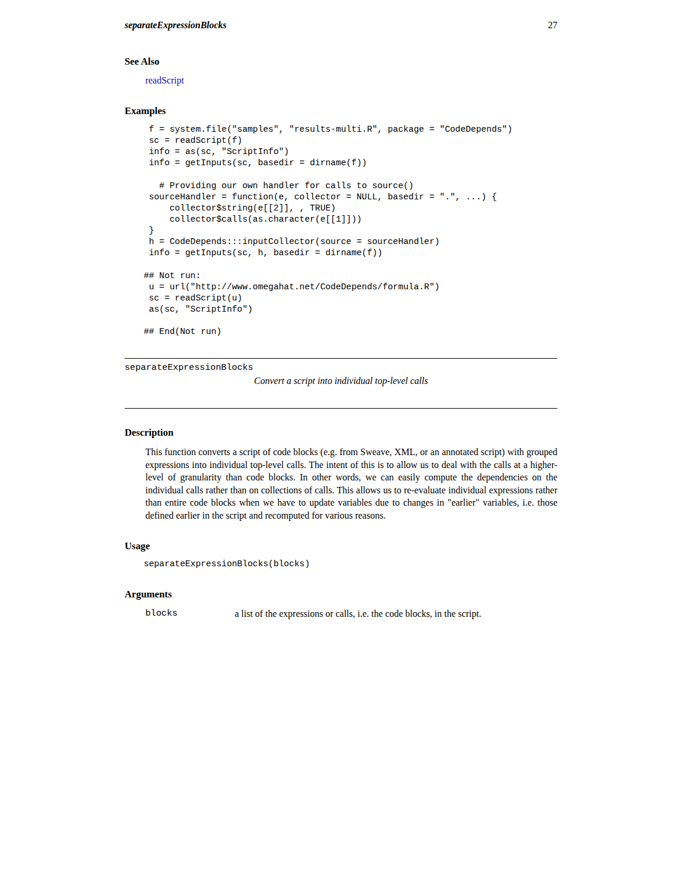separateExpressionBlocks 27
See Also
readScript
Examples
 f = system.file("samples", "results-multi.R", package = "CodeDepends")
 sc = readScript(f)
 info = as(sc, "ScriptInfo")
 info = getInputs(sc, basedir = dirname(f))

   # Providing our own handler for calls to source()
 sourceHandler = function(e, collector = NULL, basedir = ".", ...) {
     collector$string(e[[2]], , TRUE)
     collector$calls(as.character(e[[1]]))
 }
 h = CodeDepends:::inputCollector(source = sourceHandler)
 info = getInputs(sc, h, basedir = dirname(f))

## Not run: 
 u = url("http://www.omegahat.net/CodeDepends/formula.R")
 sc = readScript(u)
 as(sc, "ScriptInfo")

## End(Not run)
separateExpressionBlocks
Convert a script into individual top-level calls
Description
This function converts a script of code blocks (e.g. from Sweave, XML, or an annotated script) with grouped expressions into individual top-level calls. The intent of this is to allow us to deal with the calls at a higher-level of granularity than code blocks. In other words, we can easily compute the dependencies on the individual calls rather than on collections of calls. This allows us to re-evaluate individual expressions rather than entire code blocks when we have to update variables due to changes in "earlier" variables, i.e. those defined earlier in the script and recomputed for various reasons.
Usage
separateExpressionBlocks(blocks)
Arguments
blocks
a list of the expressions or calls, i.e. the code blocks, in the script.